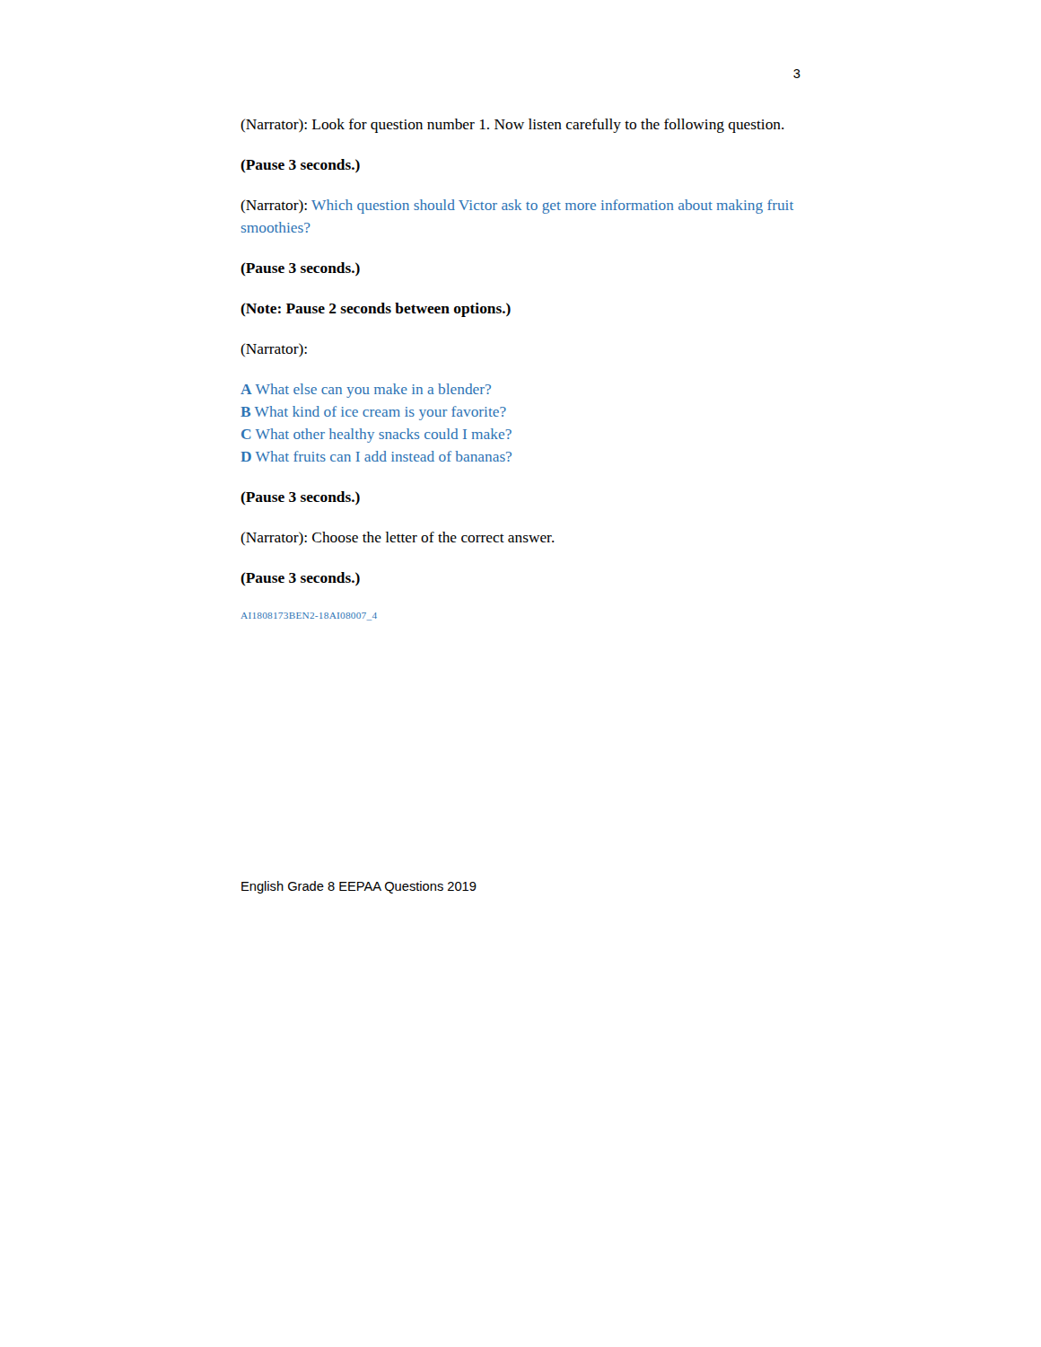3
(Narrator): Look for question number 1. Now listen carefully to the following question.
(Pause 3 seconds.)
(Narrator): Which question should Victor ask to get more information about making fruit smoothies?
(Pause 3 seconds.)
(Note: Pause 2 seconds between options.)
(Narrator):
A What else can you make in a blender? B What kind of ice cream is your favorite? C What other healthy snacks could I make? D What fruits can I add instead of bananas?
(Pause 3 seconds.)
(Narrator): Choose the letter of the correct answer.
(Pause 3 seconds.)
AI1808173BEN2-18AI08007_4
English Grade 8 EEPAA Questions 2019